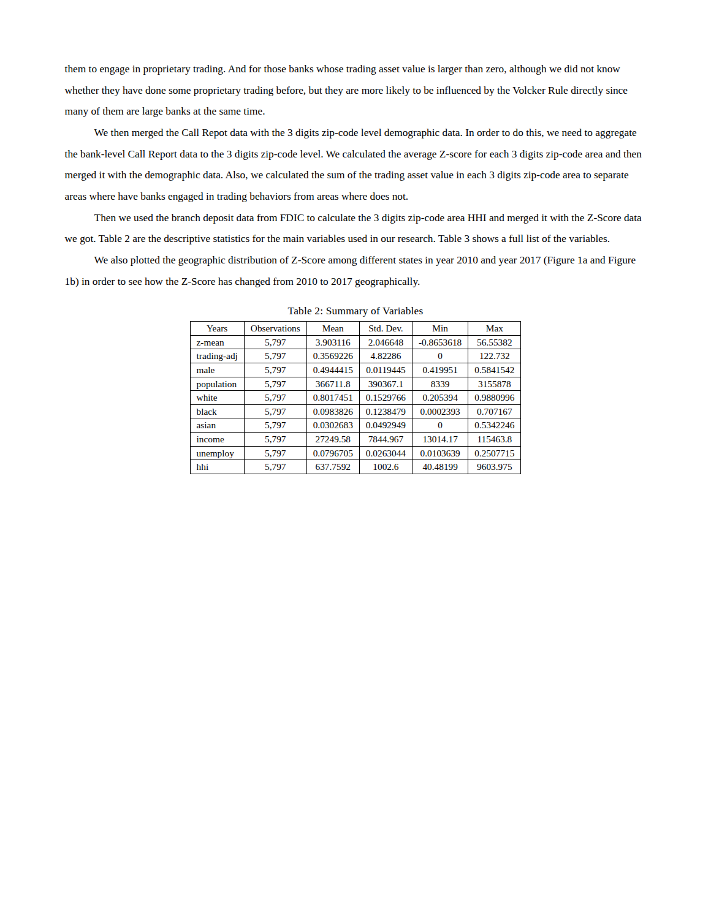them to engage in proprietary trading. And for those banks whose trading asset value is larger than zero, although we did not know whether they have done some proprietary trading before, but they are more likely to be influenced by the Volcker Rule directly since many of them are large banks at the same time.
We then merged the Call Repot data with the 3 digits zip-code level demographic data. In order to do this, we need to aggregate the bank-level Call Report data to the 3 digits zip-code level. We calculated the average Z-score for each 3 digits zip-code area and then merged it with the demographic data. Also, we calculated the sum of the trading asset value in each 3 digits zip-code area to separate areas where have banks engaged in trading behaviors from areas where does not.
Then we used the branch deposit data from FDIC to calculate the 3 digits zip-code area HHI and merged it with the Z-Score data we got. Table 2 are the descriptive statistics for the main variables used in our research. Table 3 shows a full list of the variables.
We also plotted the geographic distribution of Z-Score among different states in year 2010 and year 2017 (Figure 1a and Figure 1b) in order to see how the Z-Score has changed from 2010 to 2017 geographically.
Table 2: Summary of Variables
| Years | Observations | Mean | Std. Dev. | Min | Max |
| --- | --- | --- | --- | --- | --- |
| z-mean | 5,797 | 3.903116 | 2.046648 | -0.8653618 | 56.55382 |
| trading-adj | 5,797 | 0.3569226 | 4.82286 | 0 | 122.732 |
| male | 5,797 | 0.4944415 | 0.0119445 | 0.419951 | 0.5841542 |
| population | 5,797 | 366711.8 | 390367.1 | 8339 | 3155878 |
| white | 5,797 | 0.8017451 | 0.1529766 | 0.205394 | 0.9880996 |
| black | 5,797 | 0.0983826 | 0.1238479 | 0.0002393 | 0.707167 |
| asian | 5,797 | 0.0302683 | 0.0492949 | 0 | 0.5342246 |
| income | 5,797 | 27249.58 | 7844.967 | 13014.17 | 115463.8 |
| unemploy | 5,797 | 0.0796705 | 0.0263044 | 0.0103639 | 0.2507715 |
| hhi | 5,797 | 637.7592 | 1002.6 | 40.48199 | 9603.975 |